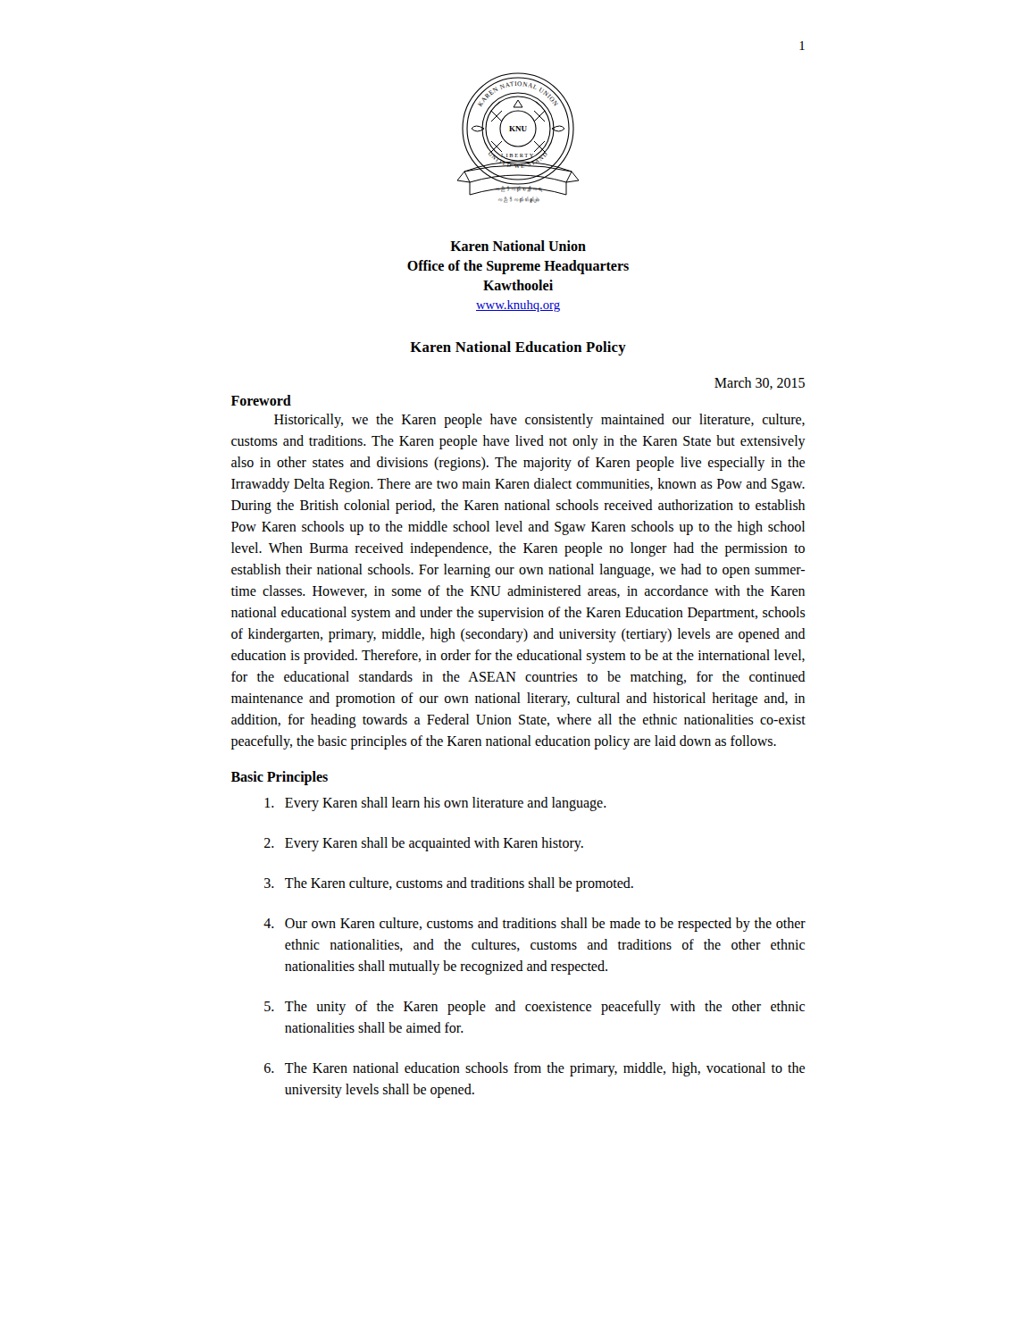1
KAREN NATIONAL UNION UNITED WE STAND KNU LIBERTY ကညီဒီကလုာ်စၢဖှိၣ်ကရၢ ကညီဒီကလုာ်တၢ်ထူၣ်ဖျဲး
Karen National Union
Office of the Supreme Headquarters
Kawthoolei
www.knuhq.org
Karen National Education Policy
March 30, 2015
Foreword
Historically, we the Karen people have consistently maintained our literature, culture, customs and traditions. The Karen people have lived not only in the Karen State but extensively also in other states and divisions (regions). The majority of Karen people live especially in the Irrawaddy Delta Region. There are two main Karen dialect communities, known as Pow and Sgaw. During the British colonial period, the Karen national schools received authorization to establish Pow Karen schools up to the middle school level and Sgaw Karen schools up to the high school level. When Burma received independence, the Karen people no longer had the permission to establish their national schools. For learning our own national language, we had to open summer-time classes. However, in some of the KNU administered areas, in accordance with the Karen national educational system and under the supervision of the Karen Education Department, schools of kindergarten, primary, middle, high (secondary) and university (tertiary) levels are opened and education is provided. Therefore, in order for the educational system to be at the international level, for the educational standards in the ASEAN countries to be matching, for the continued maintenance and promotion of our own national literary, cultural and historical heritage and, in addition, for heading towards a Federal Union State, where all the ethnic nationalities co-exist peacefully, the basic principles of the Karen national education policy are laid down as follows.
Basic Principles
Every Karen shall learn his own literature and language.
Every Karen shall be acquainted with Karen history.
The Karen culture, customs and traditions shall be promoted.
Our own Karen culture, customs and traditions shall be made to be respected by the other ethnic nationalities, and the cultures, customs and traditions of the other ethnic nationalities shall mutually be recognized and respected.
The unity of the Karen people and coexistence peacefully with the other ethnic nationalities shall be aimed for.
The Karen national education schools from the primary, middle, high, vocational to the university levels shall be opened.